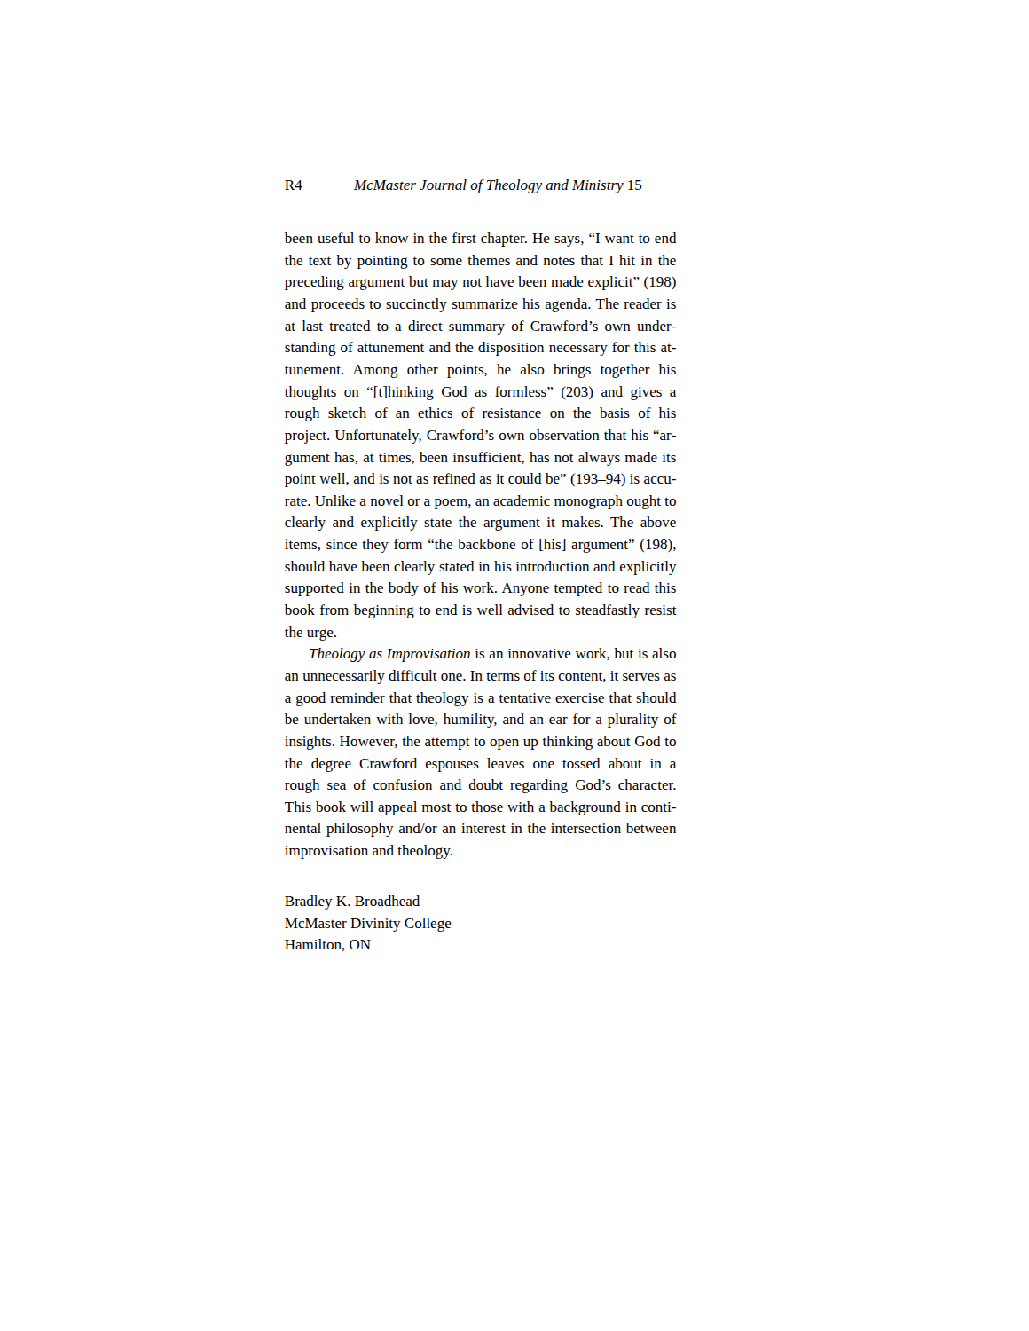R4 McMaster Journal of Theology and Ministry 15
been useful to know in the first chapter. He says, “I want to end the text by pointing to some themes and notes that I hit in the preceding argument but may not have been made explicit” (198) and proceeds to succinctly summarize his agenda. The reader is at last treated to a direct summary of Crawford’s own understanding of attunement and the disposition necessary for this attunement. Among other points, he also brings together his thoughts on “[t]hinking God as formless” (203) and gives a rough sketch of an ethics of resistance on the basis of his project. Unfortunately, Crawford’s own observation that his “argument has, at times, been insufficient, has not always made its point well, and is not as refined as it could be” (193–94) is accurate. Unlike a novel or a poem, an academic monograph ought to clearly and explicitly state the argument it makes. The above items, since they form “the backbone of [his] argument” (198), should have been clearly stated in his introduction and explicitly supported in the body of his work. Anyone tempted to read this book from beginning to end is well advised to steadfastly resist the urge.
Theology as Improvisation is an innovative work, but is also an unnecessarily difficult one. In terms of its content, it serves as a good reminder that theology is a tentative exercise that should be undertaken with love, humility, and an ear for a plurality of insights. However, the attempt to open up thinking about God to the degree Crawford espouses leaves one tossed about in a rough sea of confusion and doubt regarding God’s character. This book will appeal most to those with a background in continental philosophy and/or an interest in the intersection between improvisation and theology.
Bradley K. Broadhead
McMaster Divinity College
Hamilton, ON